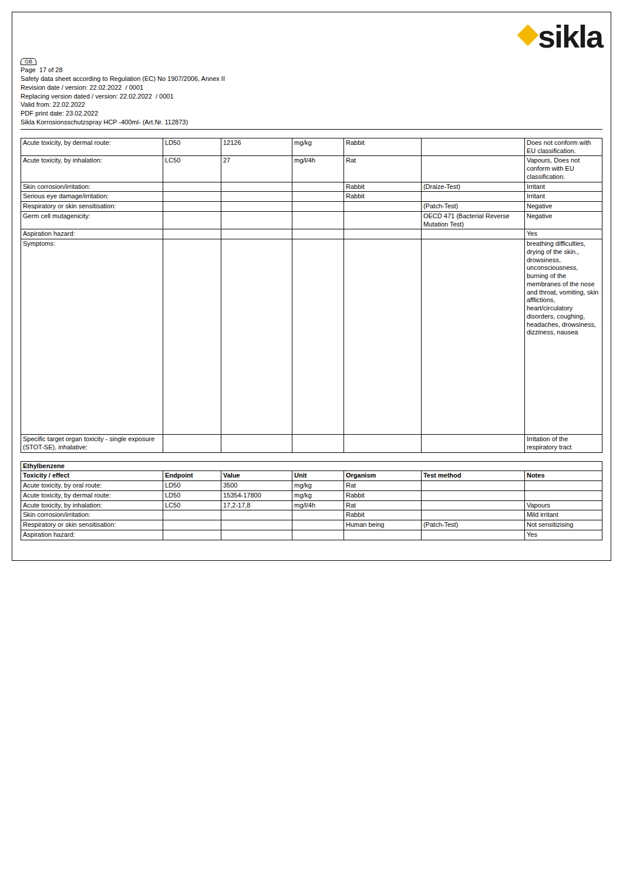sikla
GB
Page 17 of 28
Safety data sheet according to Regulation (EC) No 1907/2006, Annex II
Revision date / version: 22.02.2022 / 0001
Replacing version dated / version: 22.02.2022 / 0001
Valid from: 22.02.2022
PDF print date: 23.02.2022
Sikla Korrosionsschutzspray HCP -400ml- (Art.Nr. 112873)
| Acute toxicity, by dermal route: | LD50 | 12126 | mg/kg | Rabbit | | Does not conform with EU classification. |
| Acute toxicity, by inhalation: | LC50 | 27 | mg/l/4h | Rat | | Vapours, Does not conform with EU classification. |
| Skin corrosion/irritation: | | | | Rabbit | (Draize-Test) | Irritant |
| Serious eye damage/irritation: | | | | Rabbit | | Irritant |
| Respiratory or skin sensitisation: | | | | | (Patch-Test) | Negative |
| Germ cell mutagenicity: | | | | | OECD 471 (Bacterial Reverse Mutation Test) | Negative |
| Aspiration hazard: | | | | | | Yes |
| Symptoms: | | | | | | breathing difficulties, drying of the skin., drowsiness, unconsciousness, burning of the membranes of the nose and throat, vomiting, skin afflictions, heart/circulatory disorders, coughing, headaches, drowsiness, dizziness, nausea |
| Specific target organ toxicity - single exposure (STOT-SE), inhalative: | | | | | | Irritation of the respiratory tract |
| Ethylbenzene |
| Toxicity / effect | Endpoint | Value | Unit | Organism | Test method | Notes |
| Acute toxicity, by oral route: | LD50 | 3500 | mg/kg | Rat | | |
| Acute toxicity, by dermal route: | LD50 | 15354-17800 | mg/kg | Rabbit | | |
| Acute toxicity, by inhalation: | LC50 | 17,2-17,8 | mg/l/4h | Rat | | Vapours |
| Skin corrosion/irritation: | | | | Rabbit | | Mild irritant |
| Respiratory or skin sensitisation: | | | | Human being | (Patch-Test) | Not sensitizising |
| Aspiration hazard: | | | | | | Yes |